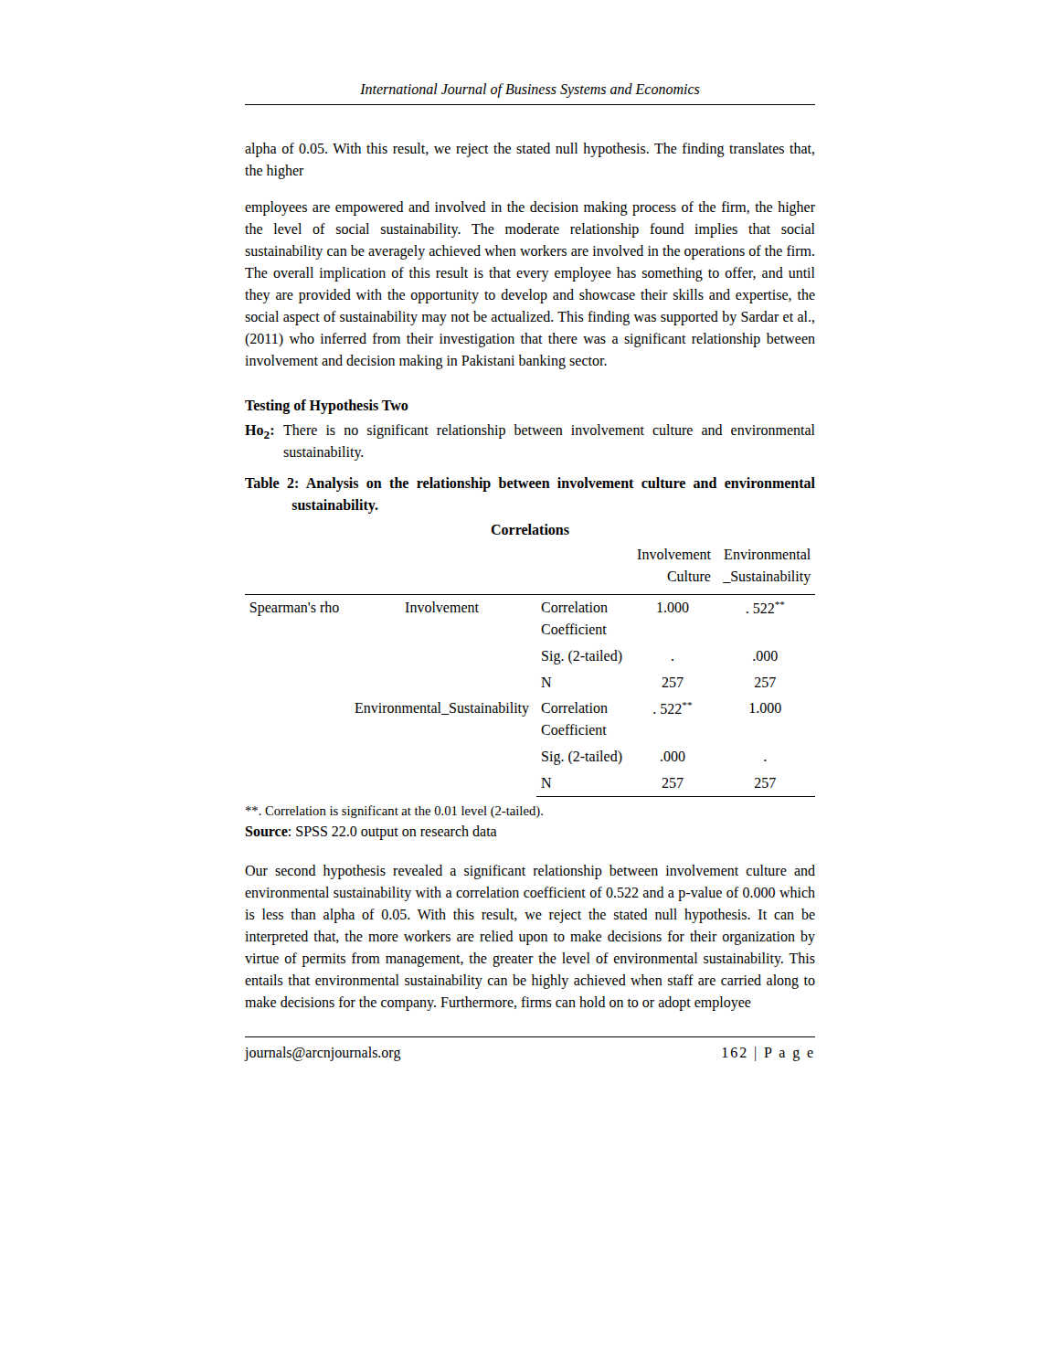International Journal of Business Systems and Economics
alpha of 0.05. With this result, we reject the stated null hypothesis. The finding translates that, the higher
employees are empowered and involved in the decision making process of the firm, the higher the level of social sustainability. The moderate relationship found implies that social sustainability can be averagely achieved when workers are involved in the operations of the firm. The overall implication of this result is that every employee has something to offer, and until they are provided with the opportunity to develop and showcase their skills and expertise, the social aspect of sustainability may not be actualized. This finding was supported by Sardar et al., (2011) who inferred from their investigation that there was a significant relationship between involvement and decision making in Pakistani banking sector.
Testing of Hypothesis Two
Ho2: There is no significant relationship between involvement culture and environmental sustainability.
Table 2: Analysis on the relationship between involvement culture and environmental sustainability.
Correlations
| | | | Involvement Culture | Environmental _Sustainability |
| --- | --- | --- | --- | --- |
| Spearman's rho | Involvement | Correlation Coefficient | 1.000 | . 522 ** |
| Sig. (2-tailed) | . | .000 |
| N | 257 | 257 |
| Environmental_Sustainability | Correlation Coefficient | . 522 ** | 1.000 |
| Sig. (2-tailed) | .000 | . |
| N | 257 | 257 |
**. Correlation is significant at the 0.01 level (2-tailed).
Source: SPSS 22.0 output on research data
Our second hypothesis revealed a significant relationship between involvement culture and environmental sustainability with a correlation coefficient of 0.522 and a p-value of 0.000 which is less than alpha of 0.05. With this result, we reject the stated null hypothesis. It can be interpreted that, the more workers are relied upon to make decisions for their organization by virtue of permits from management, the greater the level of environmental sustainability. This entails that environmental sustainability can be highly achieved when staff are carried along to make decisions for the company. Furthermore, firms can hold on to or adopt employee
journals@arcnjournals.org 162 | P a g e